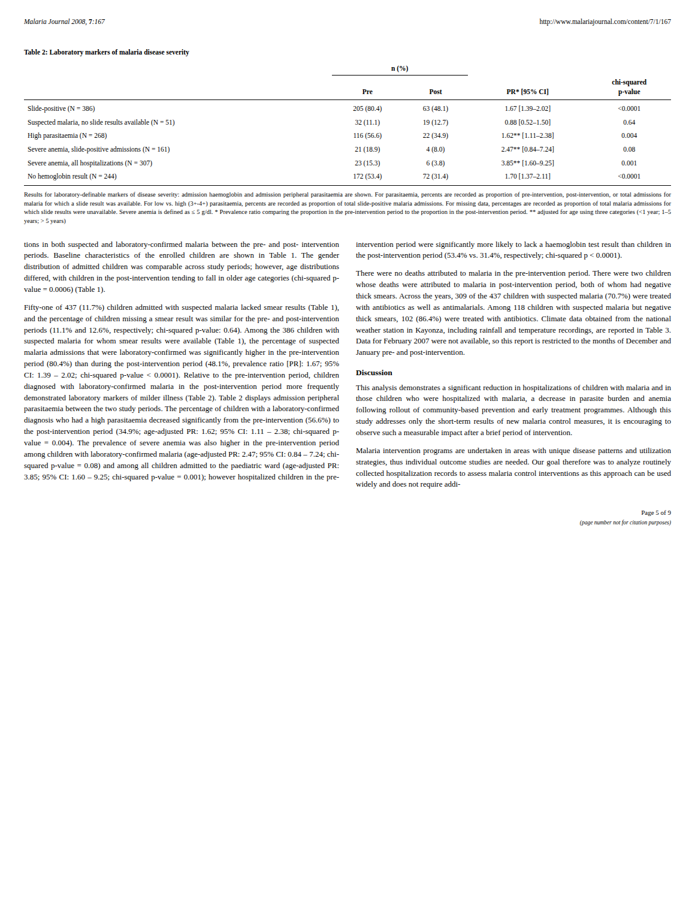Malaria Journal 2008, 7:167
http://www.malariajournal.com/content/7/1/167
Table 2: Laboratory markers of malaria disease severity
| | n (%) | | |
| --- | --- | --- | --- |
| | Pre | Post | PR* [95% CI] | chi-squared p-value |
| Slide-positive (N = 386) | 205 (80.4) | 63 (48.1) | 1.67 [1.39–2.02] | <0.0001 |
| Suspected malaria, no slide results available (N = 51) | 32 (11.1) | 19 (12.7) | 0.88 [0.52–1.50] | 0.64 |
| High parasitaemia (N = 268) | 116 (56.6) | 22 (34.9) | 1.62** [1.11–2.38] | 0.004 |
| Severe anemia, slide-positive admissions (N = 161) | 21 (18.9) | 4 (8.0) | 2.47** [0.84–7.24] | 0.08 |
| Severe anemia, all hospitalizations (N = 307) | 23 (15.3) | 6 (3.8) | 3.85** [1.60–9.25] | 0.001 |
| No hemoglobin result (N = 244) | 172 (53.4) | 72 (31.4) | 1.70 [1.37–2.11] | <0.0001 |
Results for laboratory-definable markers of disease severity: admission haemoglobin and admission peripheral parasitaemia are shown. For parasitaemia, percents are recorded as proportion of pre-intervention, post-intervention, or total admissions for malaria for which a slide result was available. For low vs. high (3+-4+) parasitaemia, percents are recorded as proportion of total slide-positive malaria admissions. For missing data, percentages are recorded as proportion of total malaria admissions for which slide results were unavailable. Severe anemia is defined as ≤ 5 g/dl. * Prevalence ratio comparing the proportion in the pre-intervention period to the proportion in the post-intervention period. ** adjusted for age using three categories (<1 year; 1–5 years; > 5 years)
tions in both suspected and laboratory-confirmed malaria between the pre- and post- intervention periods. Baseline characteristics of the enrolled children are shown in Table 1. The gender distribution of admitted children was comparable across study periods; however, age distributions differed, with children in the post-intervention tending to fall in older age categories (chi-squared p-value = 0.0006) (Table 1).
Fifty-one of 437 (11.7%) children admitted with suspected malaria lacked smear results (Table 1), and the percentage of children missing a smear result was similar for the pre- and post-intervention periods (11.1% and 12.6%, respectively; chi-squared p-value: 0.64). Among the 386 children with suspected malaria for whom smear results were available (Table 1), the percentage of suspected malaria admissions that were laboratory-confirmed was significantly higher in the pre-intervention period (80.4%) than during the post-intervention period (48.1%, prevalence ratio [PR]: 1.67; 95% CI: 1.39 – 2.02; chi-squared p-value < 0.0001). Relative to the pre-intervention period, children diagnosed with laboratory-confirmed malaria in the post-intervention period more frequently demonstrated laboratory markers of milder illness (Table 2). Table 2 displays admission peripheral parasitaemia between the two study periods. The percentage of children with a laboratory-confirmed diagnosis who had a high parasitaemia decreased significantly from the pre-intervention (56.6%) to the post-intervention period (34.9%; age-adjusted PR: 1.62; 95% CI: 1.11 – 2.38; chi-squared p-value = 0.004). The prevalence of severe anemia was also higher in the pre-intervention period among children with laboratory-confirmed malaria (age-adjusted PR: 2.47; 95% CI: 0.84 – 7.24; chi-squared p-value = 0.08) and among all children admitted to the paediatric ward (age-adjusted PR: 3.85; 95% CI: 1.60 – 9.25; chi-squared p-value = 0.001); however hospitalized children in the pre-intervention period were significantly more likely to lack a haemoglobin test result than children in the post-intervention period (53.4% vs. 31.4%, respectively; chi-squared p < 0.0001).
There were no deaths attributed to malaria in the pre-intervention period. There were two children whose deaths were attributed to malaria in post-intervention period, both of whom had negative thick smears. Across the years, 309 of the 437 children with suspected malaria (70.7%) were treated with antibiotics as well as antimalarials. Among 118 children with suspected malaria but negative thick smears, 102 (86.4%) were treated with antibiotics. Climate data obtained from the national weather station in Kayonza, including rainfall and temperature recordings, are reported in Table 3. Data for February 2007 were not available, so this report is restricted to the months of December and January pre- and post-intervention.
Discussion
This analysis demonstrates a significant reduction in hospitalizations of children with malaria and in those children who were hospitalized with malaria, a decrease in parasite burden and anemia following rollout of community-based prevention and early treatment programmes. Although this study addresses only the short-term results of new malaria control measures, it is encouraging to observe such a measurable impact after a brief period of intervention.
Malaria intervention programs are undertaken in areas with unique disease patterns and utilization strategies, thus individual outcome studies are needed. Our goal therefore was to analyze routinely collected hospitalization records to assess malaria control interventions as this approach can be used widely and does not require addi-
Page 5 of 9
(page number not for citation purposes)